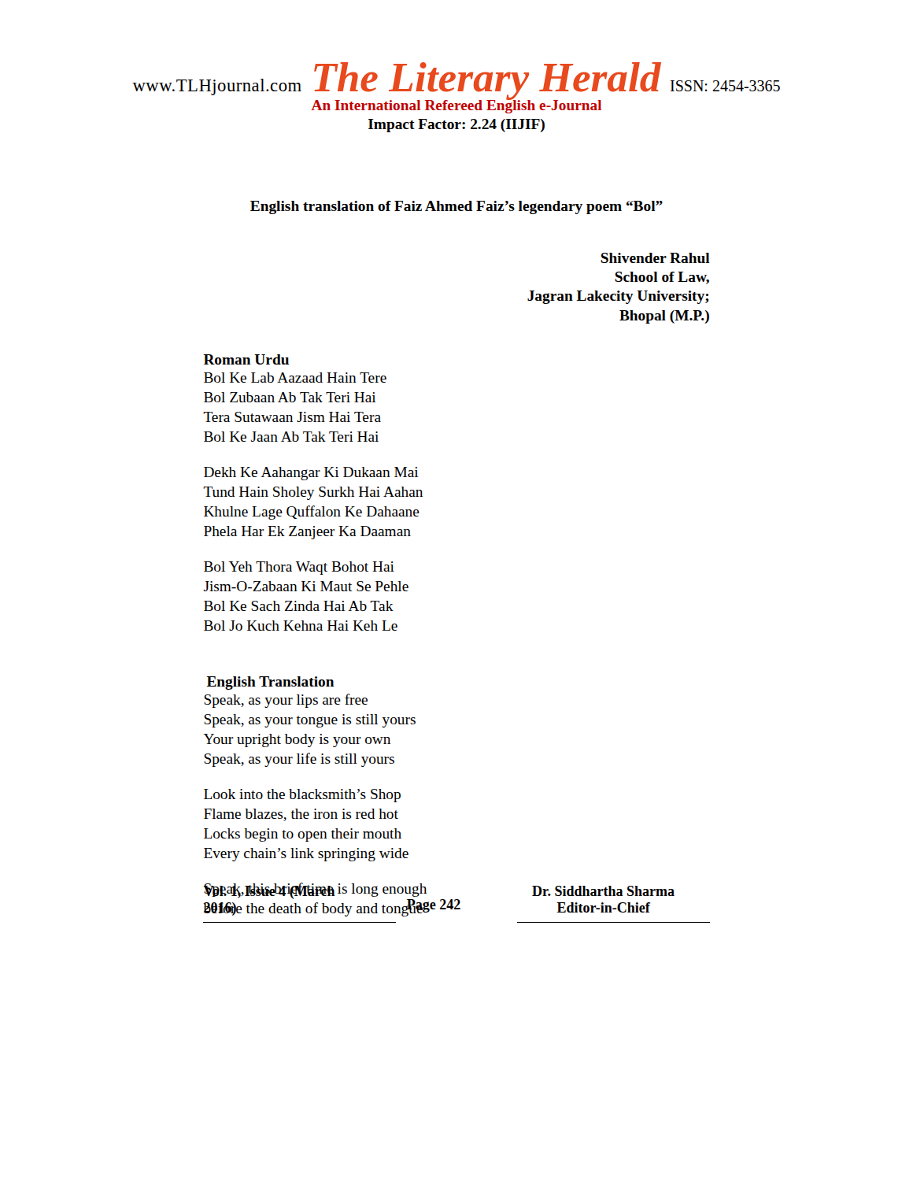www.TLHjournal.com The Literary Herald ISSN: 2454-3365
An International Refereed English e-Journal
Impact Factor: 2.24 (IIJIF)
English translation of Faiz Ahmed Faiz’s legendary poem “Bol”
Shivender Rahul
School of Law,
Jagran Lakecity University;
Bhopal (M.P.)
Roman Urdu
Bol Ke Lab Aazaad Hain Tere
Bol Zubaan Ab Tak Teri Hai
Tera Sutawaan Jism Hai Tera
Bol Ke Jaan Ab Tak Teri Hai
Dekh Ke Aahangar Ki Dukaan Mai
Tund Hain Sholey Surkh Hai Aahan
Khulne Lage Quffalon Ke Dahaane
Phela Har Ek Zanjeer Ka Daaman
Bol Yeh Thora Waqt Bohot Hai
Jism-O-Zabaan Ki Maut Se Pehle
Bol Ke Sach Zinda Hai Ab Tak
Bol Jo Kuch Kehna Hai Keh Le
English Translation
Speak, as your lips are free
Speak, as your tongue is still yours
Your upright body is your own
Speak, as your life is still yours
Look into the blacksmith’s Shop
Flame blazes, the iron is red hot
Locks begin to open their mouth
Every chain’s link springing wide
Speak, this brief time is long enough
before the death of body and tongue
Vol. 1, Issue 4 (March 2016)
Page 242
Dr. Siddhartha Sharma
Editor-in-Chief